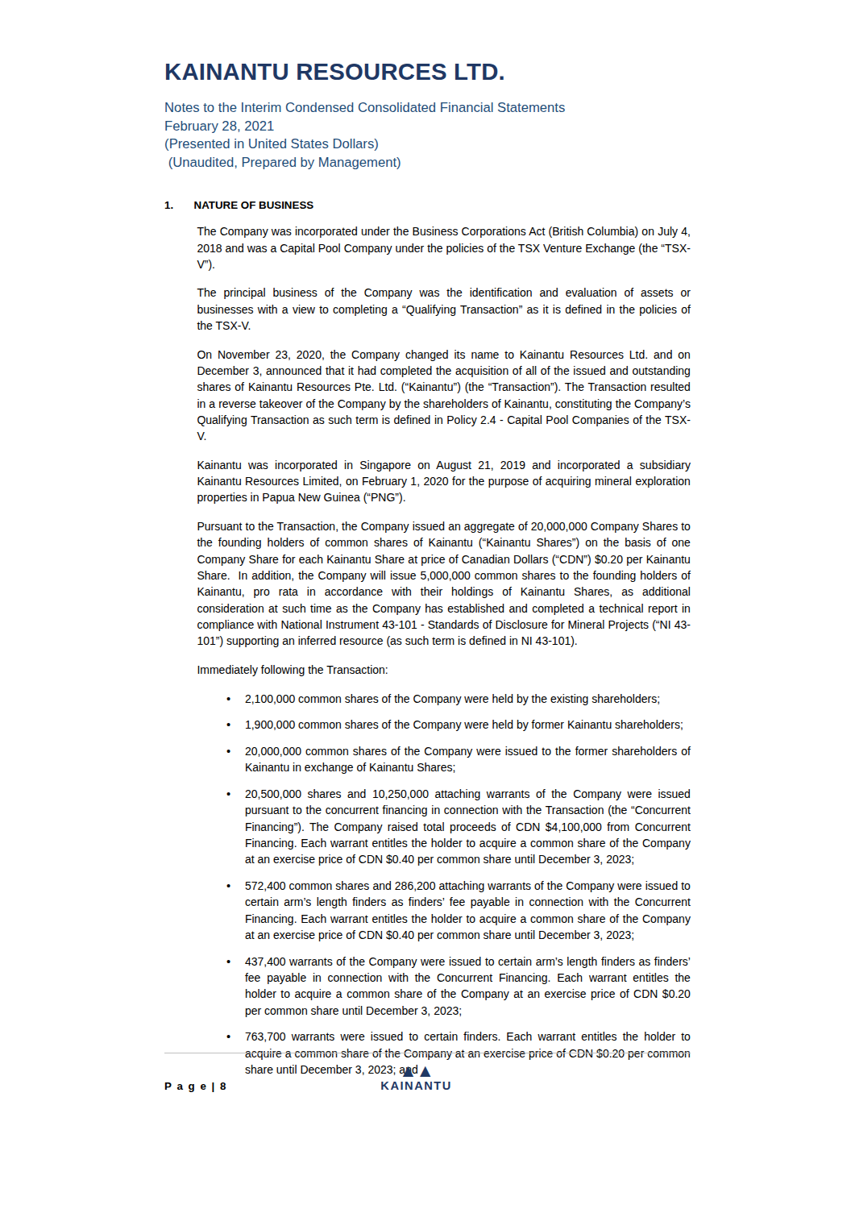KAINANTU RESOURCES LTD.
Notes to the Interim Condensed Consolidated Financial Statements
February 28, 2021
(Presented in United States Dollars)
(Unaudited, Prepared by Management)
1. NATURE OF BUSINESS
The Company was incorporated under the Business Corporations Act (British Columbia) on July 4, 2018 and was a Capital Pool Company under the policies of the TSX Venture Exchange (the “TSX-V”).
The principal business of the Company was the identification and evaluation of assets or businesses with a view to completing a “Qualifying Transaction” as it is defined in the policies of the TSX-V.
On November 23, 2020, the Company changed its name to Kainantu Resources Ltd. and on December 3, announced that it had completed the acquisition of all of the issued and outstanding shares of Kainantu Resources Pte. Ltd. (“Kainantu”) (the “Transaction”). The Transaction resulted in a reverse takeover of the Company by the shareholders of Kainantu, constituting the Company’s Qualifying Transaction as such term is defined in Policy 2.4 - Capital Pool Companies of the TSX-V.
Kainantu was incorporated in Singapore on August 21, 2019 and incorporated a subsidiary Kainantu Resources Limited, on February 1, 2020 for the purpose of acquiring mineral exploration properties in Papua New Guinea (“PNG”).
Pursuant to the Transaction, the Company issued an aggregate of 20,000,000 Company Shares to the founding holders of common shares of Kainantu (“Kainantu Shares”) on the basis of one Company Share for each Kainantu Share at price of Canadian Dollars (“CDN”) $0.20 per Kainantu Share. In addition, the Company will issue 5,000,000 common shares to the founding holders of Kainantu, pro rata in accordance with their holdings of Kainantu Shares, as additional consideration at such time as the Company has established and completed a technical report in compliance with National Instrument 43-101 - Standards of Disclosure for Mineral Projects (“NI 43-101”) supporting an inferred resource (as such term is defined in NI 43-101).
Immediately following the Transaction:
2,100,000 common shares of the Company were held by the existing shareholders;
1,900,000 common shares of the Company were held by former Kainantu shareholders;
20,000,000 common shares of the Company were issued to the former shareholders of Kainantu in exchange of Kainantu Shares;
20,500,000 shares and 10,250,000 attaching warrants of the Company were issued pursuant to the concurrent financing in connection with the Transaction (the “Concurrent Financing”). The Company raised total proceeds of CDN $4,100,000 from Concurrent Financing. Each warrant entitles the holder to acquire a common share of the Company at an exercise price of CDN $0.40 per common share until December 3, 2023;
572,400 common shares and 286,200 attaching warrants of the Company were issued to certain arm’s length finders as finders’ fee payable in connection with the Concurrent Financing. Each warrant entitles the holder to acquire a common share of the Company at an exercise price of CDN $0.40 per common share until December 3, 2023;
437,400 warrants of the Company were issued to certain arm’s length finders as finders’ fee payable in connection with the Concurrent Financing. Each warrant entitles the holder to acquire a common share of the Company at an exercise price of CDN $0.20 per common share until December 3, 2023;
763,700 warrants were issued to certain finders. Each warrant entitles the holder to acquire a common share of the Company at an exercise price of CDN $0.20 per common share until December 3, 2023; and
P a g e | 8
▲▲
KAINANTU